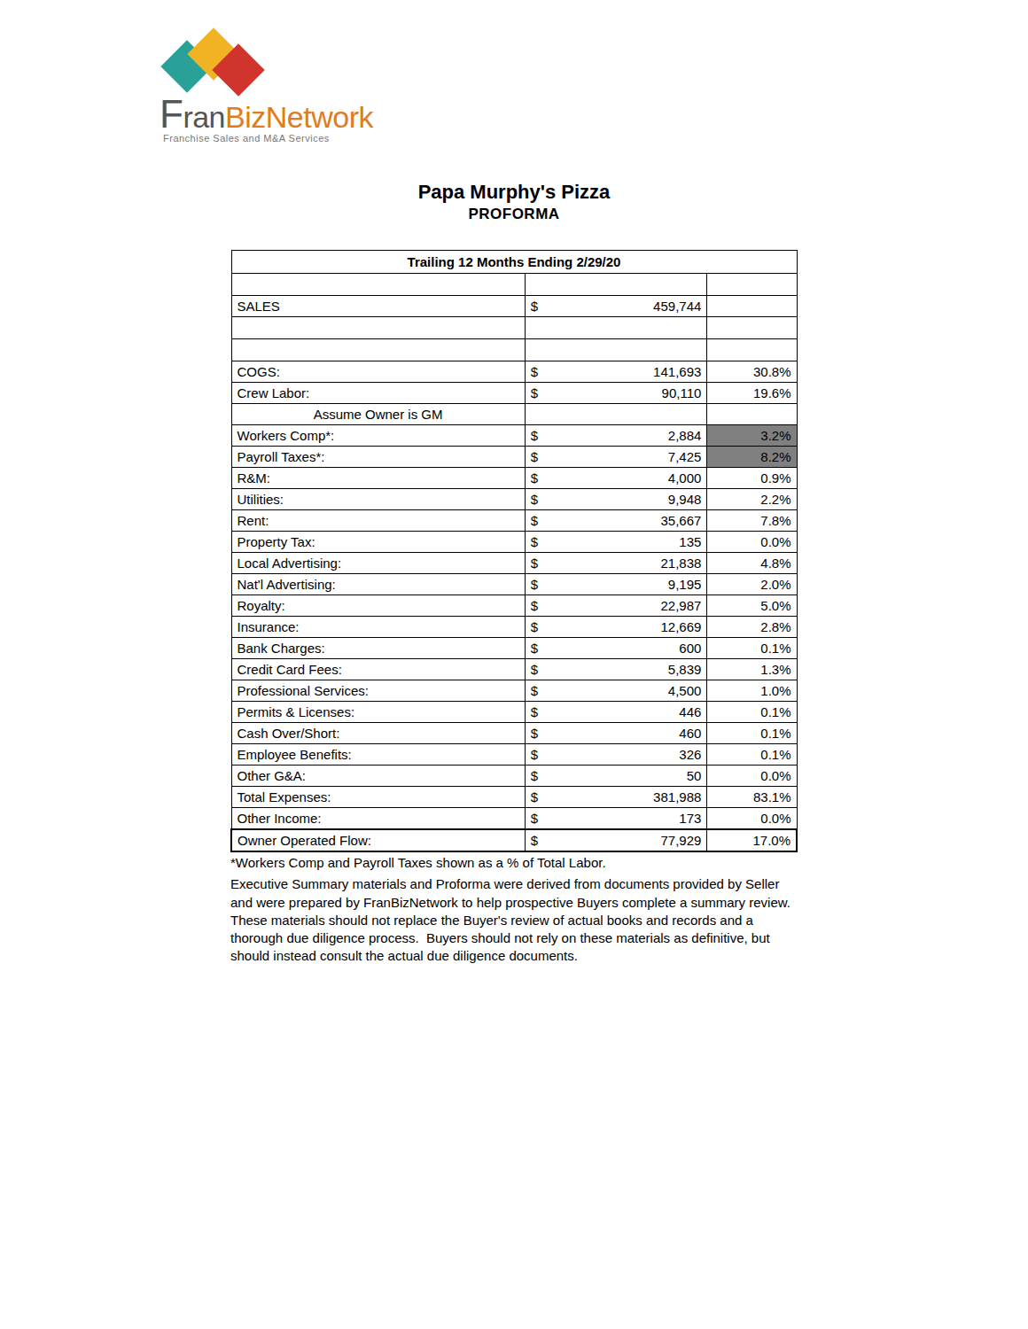Fran BizNetwork
Franchise Sales and M&A Services
Papa Murphy's Pizza
PROFORMA
| Trailing 12 Months Ending 2/29/20 |
| --- |
| SALES | $ 459,744 | |
| COGS: | $ 141,693 | 30.8% |
| Crew Labor: | $ 90,110 | 19.6% |
| Assume Owner is GM | | |
| Workers Comp*: | $ 2,884 | 3.2% |
| Payroll Taxes*: | $ 7,425 | 8.2% |
| R&M: | $ 4,000 | 0.9% |
| Utilities: | $ 9,948 | 2.2% |
| Rent: | $ 35,667 | 7.8% |
| Property Tax: | $ 135 | 0.0% |
| Local Advertising: | $ 21,838 | 4.8% |
| Nat'l Advertising: | $ 9,195 | 2.0% |
| Royalty: | $ 22,987 | 5.0% |
| Insurance: | $ 12,669 | 2.8% |
| Bank Charges: | $ 600 | 0.1% |
| Credit Card Fees: | $ 5,839 | 1.3% |
| Professional Services: | $ 4,500 | 1.0% |
| Permits & Licenses: | $ 446 | 0.1% |
| Cash Over/Short: | $ 460 | 0.1% |
| Employee Benefits: | $ 326 | 0.1% |
| Other G&A: | $ 50 | 0.0% |
| Total Expenses: | $ 381,988 | 83.1% |
| Other Income: | $ 173 | 0.0% |
| Owner Operated Flow: | $ 77,929 | 17.0% |
*Workers Comp and Payroll Taxes shown as a % of Total Labor.
Executive Summary materials and Proforma were derived from documents provided by Seller and were prepared by FranBizNetwork to help prospective Buyers complete a summary review. These materials should not replace the Buyer's review of actual books and records and a thorough due diligence process. Buyers should not rely on these materials as definitive, but should instead consult the actual due diligence documents.